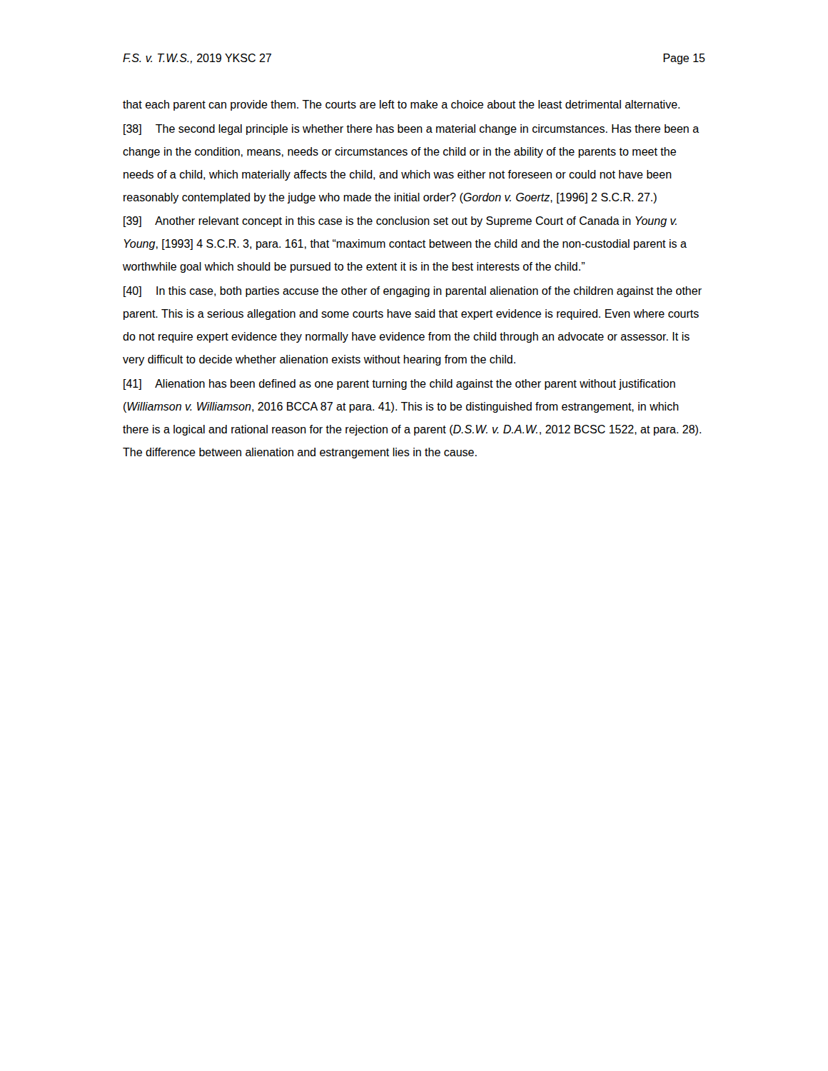F.S. v. T.W.S., 2019 YKSC 27 Page 15
that each parent can provide them. The courts are left to make a choice about the least detrimental alternative.
[38] The second legal principle is whether there has been a material change in circumstances. Has there been a change in the condition, means, needs or circumstances of the child or in the ability of the parents to meet the needs of a child, which materially affects the child, and which was either not foreseen or could not have been reasonably contemplated by the judge who made the initial order? (Gordon v. Goertz, [1996] 2 S.C.R. 27.)
[39] Another relevant concept in this case is the conclusion set out by Supreme Court of Canada in Young v. Young, [1993] 4 S.C.R. 3, para. 161, that “maximum contact between the child and the non-custodial parent is a worthwhile goal which should be pursued to the extent it is in the best interests of the child.”
[40] In this case, both parties accuse the other of engaging in parental alienation of the children against the other parent. This is a serious allegation and some courts have said that expert evidence is required. Even where courts do not require expert evidence they normally have evidence from the child through an advocate or assessor. It is very difficult to decide whether alienation exists without hearing from the child.
[41] Alienation has been defined as one parent turning the child against the other parent without justification (Williamson v. Williamson, 2016 BCCA 87 at para. 41). This is to be distinguished from estrangement, in which there is a logical and rational reason for the rejection of a parent (D.S.W. v. D.A.W., 2012 BCSC 1522, at para. 28). The difference between alienation and estrangement lies in the cause.